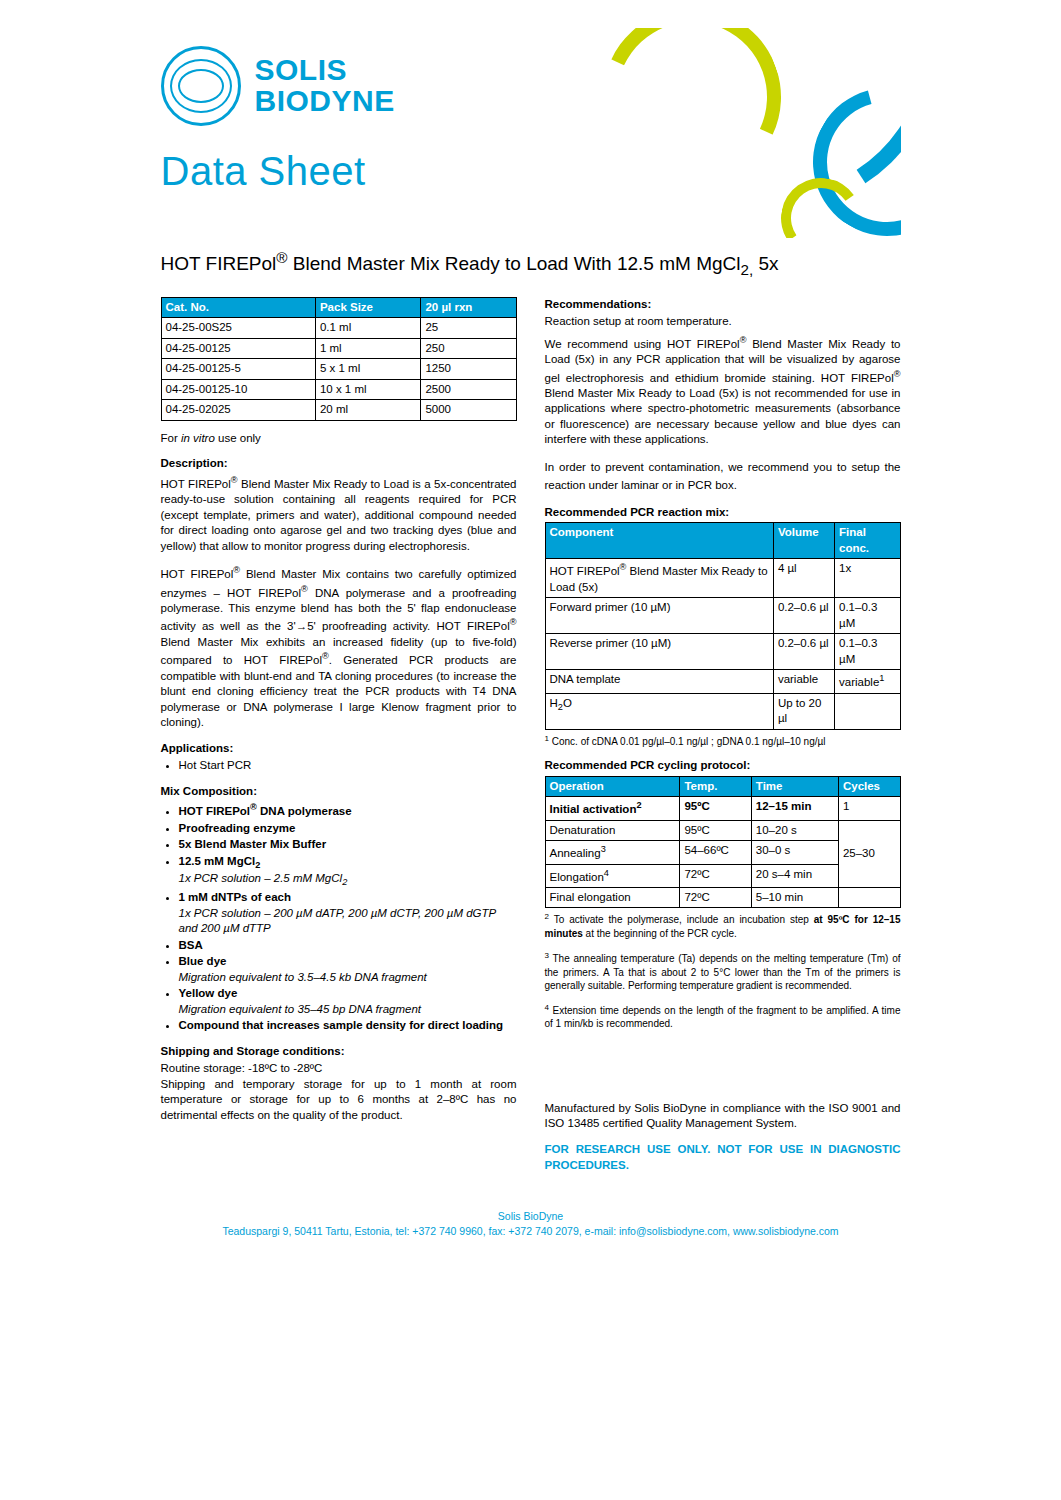SOLIS
BIODYNE
Data Sheet
HOT FIREPol® Blend Master Mix Ready to Load With 12.5 mM MgCl2, 5x
| Cat. No. | Pack Size | 20 µl rxn |
| --- | --- | --- |
| 04-25-00S25 | 0.1 ml | 25 |
| 04-25-00125 | 1 ml | 250 |
| 04-25-00125-5 | 5 x 1 ml | 1250 |
| 04-25-00125-10 | 10 x 1 ml | 2500 |
| 04-25-02025 | 20 ml | 5000 |
For in vitro use only
Description:
HOT FIREPol® Blend Master Mix Ready to Load is a 5x-concentrated ready-to-use solution containing all reagents required for PCR (except template, primers and water), additional compound needed for direct loading onto agarose gel and two tracking dyes (blue and yellow) that allow to monitor progress during electrophoresis.
HOT FIREPol® Blend Master Mix contains two carefully optimized enzymes – HOT FIREPol® DNA polymerase and a proofreading polymerase. This enzyme blend has both the 5' flap endonuclease activity as well as the 3'→5' proofreading activity. HOT FIREPol® Blend Master Mix exhibits an increased fidelity (up to five-fold) compared to HOT FIREPol®. Generated PCR products are compatible with blunt-end and TA cloning procedures (to increase the blunt end cloning efficiency treat the PCR products with T4 DNA polymerase or DNA polymerase I large Klenow fragment prior to cloning).
Applications:
Hot Start PCR
Mix Composition:
HOT FIREPol® DNA polymerase
Proofreading enzyme
5x Blend Master Mix Buffer
12.5 mM MgCl2
1x PCR solution – 2.5 mM MgCl2
1 mM dNTPs of each
1x PCR solution – 200 µM dATP, 200 µM dCTP, 200 µM dGTP and 200 µM dTTP
BSA
Blue dye
Migration equivalent to 3.5–4.5 kb DNA fragment
Yellow dye
Migration equivalent to 35–45 bp DNA fragment
Compound that increases sample density for direct loading
Shipping and Storage conditions:
Routine storage: -18ºC to -28ºC
Shipping and temporary storage for up to 1 month at room temperature or storage for up to 6 months at 2–8ºC has no detrimental effects on the quality of the product.
Recommendations:
Reaction setup at room temperature.
We recommend using HOT FIREPol® Blend Master Mix Ready to Load (5x) in any PCR application that will be visualized by agarose gel electrophoresis and ethidium bromide staining. HOT FIREPol® Blend Master Mix Ready to Load (5x) is not recommended for use in applications where spectro-photometric measurements (absorbance or fluorescence) are necessary because yellow and blue dyes can interfere with these applications.
In order to prevent contamination, we recommend you to setup the reaction under laminar or in PCR box.
Recommended PCR reaction mix:
| Component | Volume | Final conc. |
| --- | --- | --- |
| HOT FIREPol ® Blend Master Mix Ready to Load (5x) | 4 µl | 1x |
| Forward primer (10 µM) | 0.2–0.6 µl | 0.1–0.3 µM |
| Reverse primer (10 µM) | 0.2–0.6 µl | 0.1–0.3 µM |
| DNA template | variable | variable 1 |
| H 2 O | Up to 20 µl | |
1 Conc. of cDNA 0.01 pg/µl–0.1 ng/µl ; gDNA 0.1 ng/µl–10 ng/µl
Recommended PCR cycling protocol:
| Operation | Temp. | Time | Cycles |
| --- | --- | --- | --- |
| Initial activation 2 | 95ºC | 12–15 min | 1 |
| Denaturation | 95ºC | 10–20 s | 25–30 |
| Annealing 3 | 54–66ºC | 30–0 s |
| Elongation 4 | 72ºC | 20 s–4 min |
| Final elongation | 72ºC | 5–10 min | |
2 To activate the polymerase, include an incubation step at 95ºC for 12–15 minutes at the beginning of the PCR cycle.
3 The annealing temperature (Ta) depends on the melting temperature (Tm) of the primers. A Ta that is about 2 to 5°C lower than the Tm of the primers is generally suitable. Performing temperature gradient is recommended.
4 Extension time depends on the length of the fragment to be amplified. A time of 1 min/kb is recommended.
Manufactured by Solis BioDyne in compliance with the ISO 9001 and ISO 13485 certified Quality Management System.
FOR RESEARCH USE ONLY. NOT FOR USE IN DIAGNOSTIC PROCEDURES.
Solis BioDyne
Teaduspargi 9, 50411 Tartu, Estonia, tel: +372 740 9960, fax: +372 740 2079, e-mail: info@solisbiodyne.com, www.solisbiodyne.com